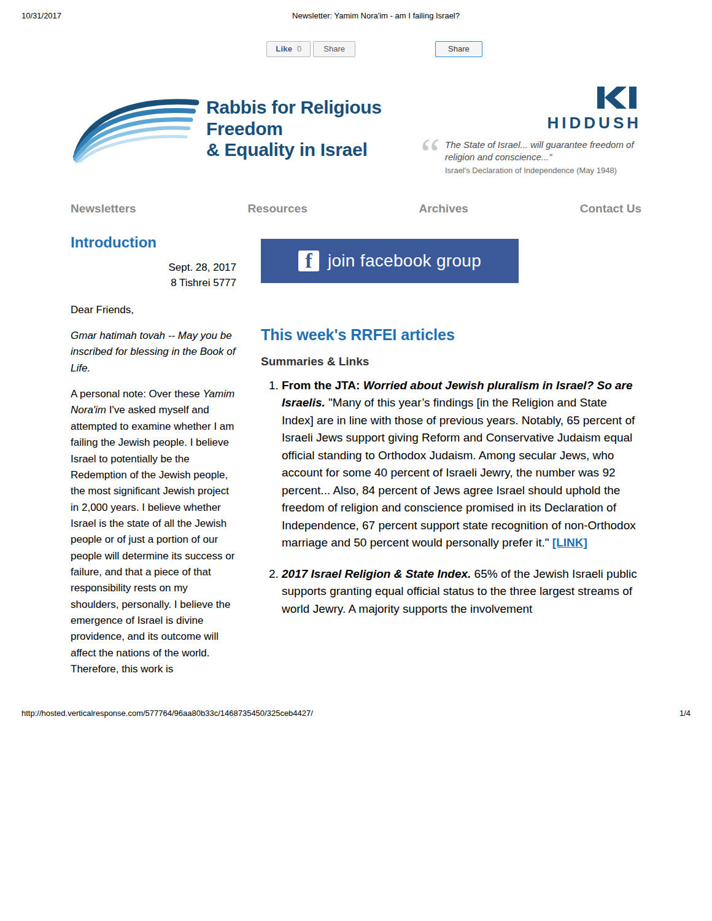10/31/2017
Newsletter: Yamim Nora'im - am I failing Israel?
Like 0
Share
Share
Rabbis for Religious Freedom
& Equality in Israel
HIDDUSH
“
The State of Israel... will guarantee freedom of religion and conscience...”
Israel's Declaration of Independence (May 1948)
Newsletters Resources Archives Contact Us
Introduction
Sept. 28, 2017
8 Tishrei 5777
Dear Friends,
Gmar hatimah tovah -- May you be inscribed for blessing in the Book of Life.
A personal note: Over these Yamim Nora'im I've asked myself and attempted to examine whether I am failing the Jewish people. I believe Israel to potentially be the Redemption of the Jewish people, the most significant Jewish project in 2,000 years. I believe whether Israel is the state of all the Jewish people or of just a portion of our people will determine its success or failure, and that a piece of that responsibility rests on my shoulders, personally. I believe the emergence of Israel is divine providence, and its outcome will affect the nations of the world. Therefore, this work is
f
join facebook group
This week's RRFEI articles
Summaries & Links
From the JTA: Worried about Jewish pluralism in Israel? So are Israelis. "Many of this year’s findings [in the Religion and State Index] are in line with those of previous years. Notably, 65 percent of Israeli Jews support giving Reform and Conservative Judaism equal official standing to Orthodox Judaism. Among secular Jews, who account for some 40 percent of Israeli Jewry, the number was 92 percent... Also, 84 percent of Jews agree Israel should uphold the freedom of religion and conscience promised in its Declaration of Independence, 67 percent support state recognition of non-Orthodox marriage and 50 percent would personally prefer it." [LINK]
2017 Israel Religion & State Index. 65% of the Jewish Israeli public supports granting equal official status to the three largest streams of world Jewry. A majority supports the involvement
http://hosted.verticalresponse.com/577764/96aa80b33c/1468735450/325ceb4427/
1/4